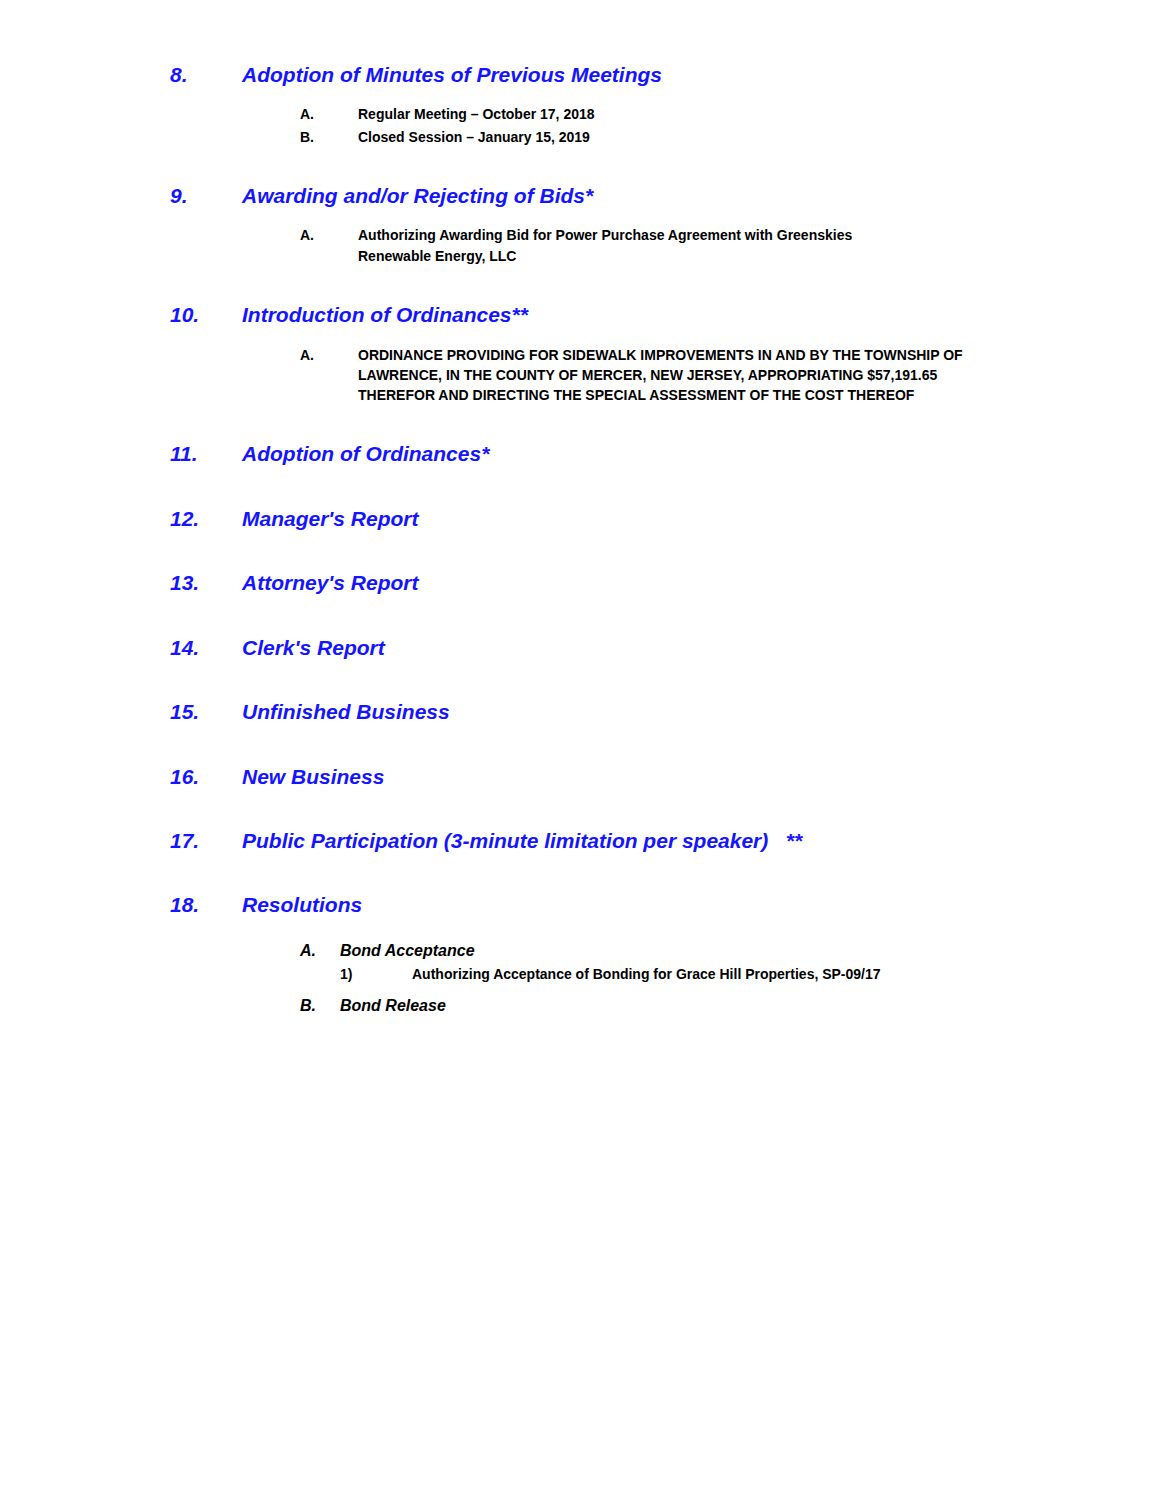8.
Adoption of Minutes of Previous Meetings
A.
Regular Meeting – October 17, 2018
B.
Closed Session – January 15, 2019
9.
Awarding and/or Rejecting of Bids*
A.
Authorizing Awarding Bid for Power Purchase Agreement with Greenskies
Renewable Energy, LLC
10.
Introduction of Ordinances**
A.
ORDINANCE PROVIDING FOR SIDEWALK IMPROVEMENTS IN AND BY THE TOWNSHIP OF LAWRENCE, IN THE COUNTY OF MERCER, NEW JERSEY, APPROPRIATING $57,191.65 THEREFOR AND DIRECTING THE SPECIAL ASSESSMENT OF THE COST THEREOF
11.
Adoption of Ordinances*
12.
Manager's Report
13.
Attorney's Report
14.
Clerk's Report
15.
Unfinished Business
16.
New Business
17.
Public Participation (3-minute limitation per speaker) **
18.
Resolutions
A.
Bond Acceptance
1)
Authorizing Acceptance of Bonding for Grace Hill Properties, SP-09/17
B.
Bond Release